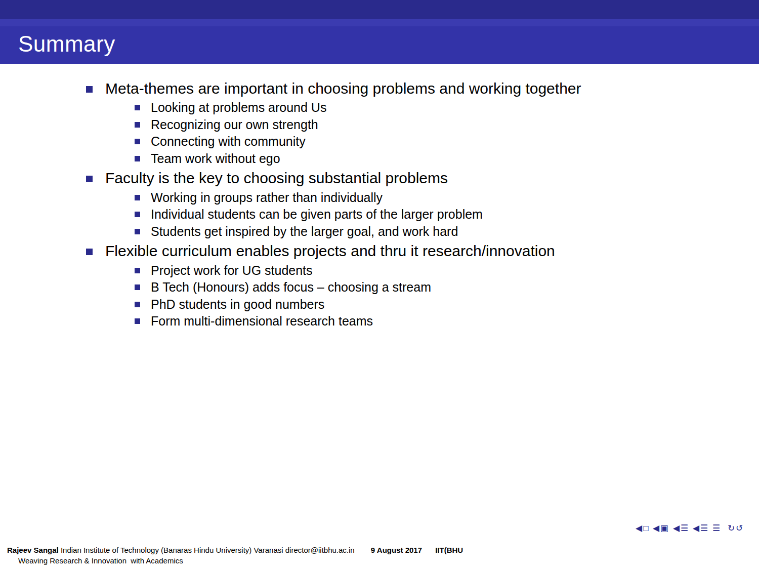Summary
Meta-themes are important in choosing problems and working together
Looking at problems around Us
Recognizing our own strength
Connecting with community
Team work without ego
Faculty is the key to choosing substantial problems
Working in groups rather than individually
Individual students can be given parts of the larger problem
Students get inspired by the larger goal, and work hard
Flexible curriculum enables projects and thru it research/innovation
Project work for UG students
B Tech (Honours) adds focus – choosing a stream
PhD students in good numbers
Form multi-dimensional research teams
◀□ ◀▣ ◀☰ ◀☰ ☰ ↻↺
Rajeev Sangal Indian Institute of Technology (Banaras Hindu University) Varanasi director@iitbhu.ac.in 9 August 2017 IIT(BHU
Weaving Research & Innovation with Academics